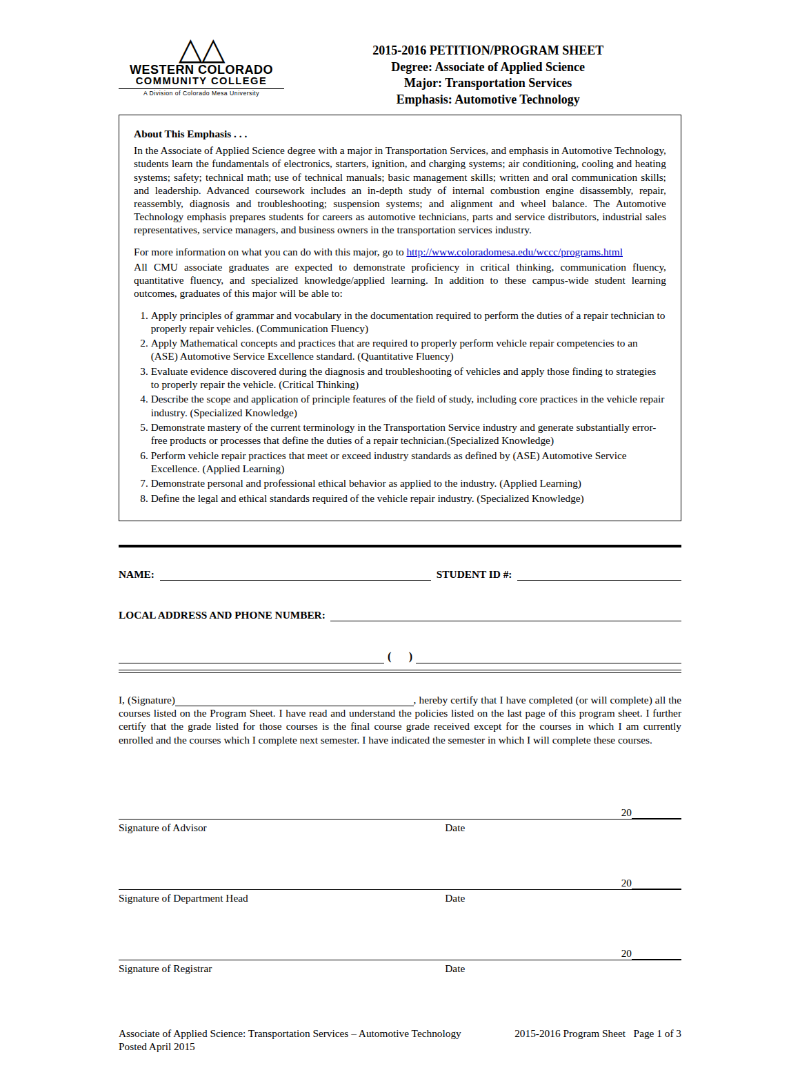△△ WESTERN COLORADO COMMUNITY COLLEGE A Division of Colorado Mesa University
2015-2016 PETITION/PROGRAM SHEET
Degree: Associate of Applied Science
Major: Transportation Services
Emphasis: Automotive Technology
About This Emphasis . . .
In the Associate of Applied Science degree with a major in Transportation Services, and emphasis in Automotive Technology, students learn the fundamentals of electronics, starters, ignition, and charging systems; air conditioning, cooling and heating systems; safety; technical math; use of technical manuals; basic management skills; written and oral communication skills; and leadership. Advanced coursework includes an in-depth study of internal combustion engine disassembly, repair, reassembly, diagnosis and troubleshooting; suspension systems; and alignment and wheel balance. The Automotive Technology emphasis prepares students for careers as automotive technicians, parts and service distributors, industrial sales representatives, service managers, and business owners in the transportation services industry.
For more information on what you can do with this major, go to http://www.coloradomesa.edu/wccc/programs.html
All CMU associate graduates are expected to demonstrate proficiency in critical thinking, communication fluency, quantitative fluency, and specialized knowledge/applied learning. In addition to these campus-wide student learning outcomes, graduates of this major will be able to:
Apply principles of grammar and vocabulary in the documentation required to perform the duties of a repair technician to properly repair vehicles. (Communication Fluency)
Apply Mathematical concepts and practices that are required to properly perform vehicle repair competencies to an (ASE) Automotive Service Excellence standard. (Quantitative Fluency)
Evaluate evidence discovered during the diagnosis and troubleshooting of vehicles and apply those finding to strategies to properly repair the vehicle. (Critical Thinking)
Describe the scope and application of principle features of the field of study, including core practices in the vehicle repair industry. (Specialized Knowledge)
Demonstrate mastery of the current terminology in the Transportation Service industry and generate substantially error-free products or processes that define the duties of a repair technician.(Specialized Knowledge)
Perform vehicle repair practices that meet or exceed industry standards as defined by (ASE) Automotive Service Excellence. (Applied Learning)
Demonstrate personal and professional ethical behavior as applied to the industry. (Applied Learning)
Define the legal and ethical standards required of the vehicle repair industry. (Specialized Knowledge)
NAME: STUDENT ID #:
LOCAL ADDRESS AND PHONE NUMBER:
( )
I, (Signature) , hereby certify that I have completed (or will complete) all the courses listed on the Program Sheet. I have read and understand the policies listed on the last page of this program sheet. I further certify that the grade listed for those courses is the final course grade received except for the courses in which I am currently enrolled and the courses which I complete next semester. I have indicated the semester in which I will complete these courses.
| | | | 20 |
| Signature of Advisor | | Date | |
| | | | 20 |
| Signature of Department Head | | Date | |
| | | | 20 |
| Signature of Registrar | | Date | |
Associate of Applied Science: Transportation Services – Automotive Technology
Posted April 2015
2015-2016 Program Sheet Page 1 of 3